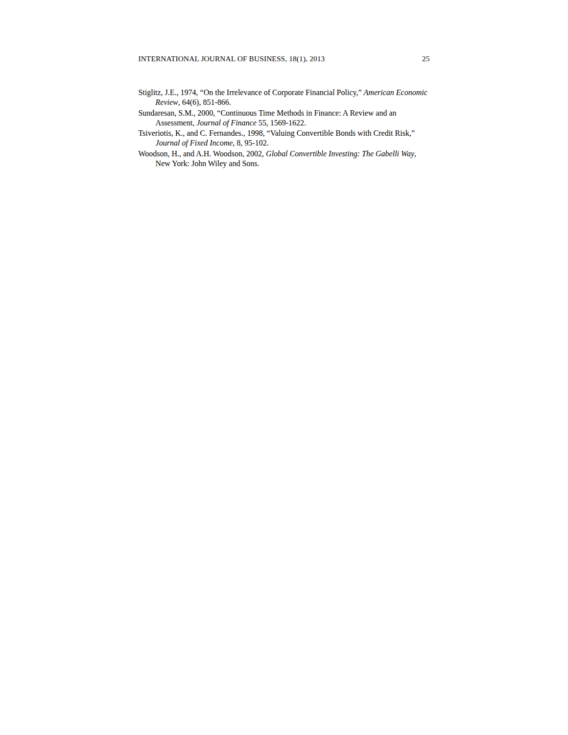International Journal of Business, 18(1), 2013 25
Stiglitz, J.E., 1974, “On the Irrelevance of Corporate Financial Policy,” American Economic Review, 64(6), 851-866.
Sundaresan, S.M., 2000, “Continuous Time Methods in Finance: A Review and an Assessment, Journal of Finance 55, 1569-1622.
Tsiveriotis, K., and C. Fernandes., 1998, “Valuing Convertible Bonds with Credit Risk,” Journal of Fixed Income, 8, 95-102.
Woodson, H., and A.H. Woodson, 2002, Global Convertible Investing: The Gabelli Way, New York: John Wiley and Sons.